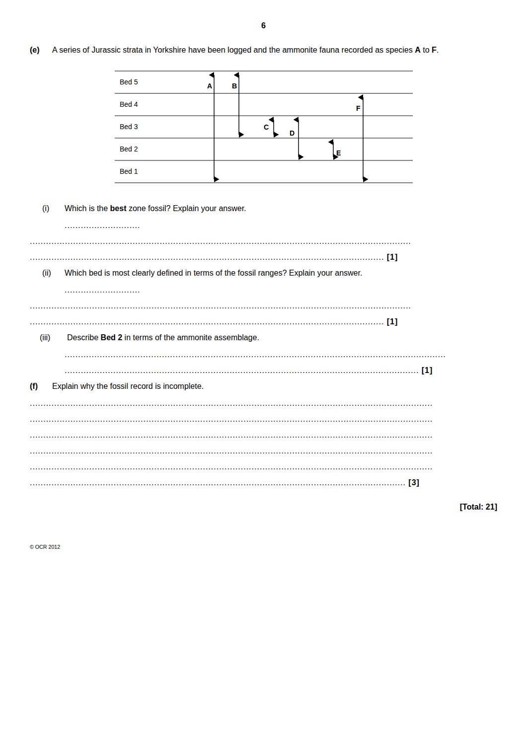6
(e)
A series of Jurassic strata in Yorkshire have been logged and the ammonite fauna recorded as species A to F.
Bed 5 Bed 4 Bed 3 Bed 2 Bed 1 A B C D E F
(i)
Which is the best zone fossil? Explain your answer.
............................
.............................................................................................................................................
................................................................................................................................... [1]
(ii)
Which bed is most clearly defined in terms of the fossil ranges? Explain your answer.
............................
.............................................................................................................................................
................................................................................................................................... [1]
(iii)
Describe Bed 2 in terms of the ammonite assemblage.
.............................................................................................................................................
................................................................................................................................... [1]
(f)
Explain why the fossil record is incomplete.
.....................................................................................................................................................
.....................................................................................................................................................
.....................................................................................................................................................
.....................................................................................................................................................
.....................................................................................................................................................
........................................................................................................................................... [3]
[Total: 21]
© OCR 2012